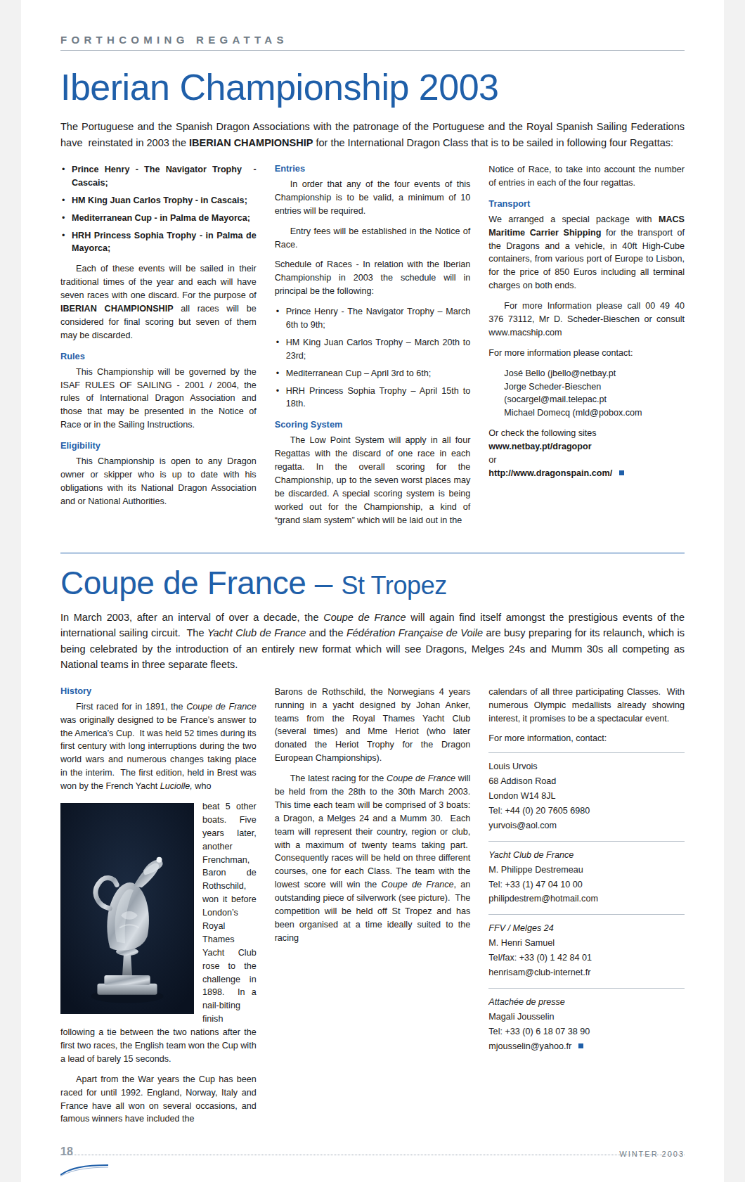Forthcoming Regattas
Iberian Championship 2003
The Portuguese and the Spanish Dragon Associations with the patronage of the Portuguese and the Royal Spanish Sailing Federations have reinstated in 2003 the IBERIAN CHAMPIONSHIP for the International Dragon Class that is to be sailed in following four Regattas:
Prince Henry - The Navigator Trophy - Cascais;
HM King Juan Carlos Trophy - in Cascais;
Mediterranean Cup - in Palma de Mayorca;
HRH Princess Sophia Trophy - in Palma de Mayorca;
Each of these events will be sailed in their traditional times of the year and each will have seven races with one discard. For the purpose of IBERIAN CHAMPIONSHIP all races will be considered for final scoring but seven of them may be discarded.
Rules
This Championship will be governed by the ISAF RULES OF SAILING - 2001 / 2004, the rules of International Dragon Association and those that may be presented in the Notice of Race or in the Sailing Instructions.
Eligibility
This Championship is open to any Dragon owner or skipper who is up to date with his obligations with its National Dragon Association and or National Authorities.
Entries
In order that any of the four events of this Championship is to be valid, a minimum of 10 entries will be required.
Entry fees will be established in the Notice of Race.
Schedule of Races - In relation with the Iberian Championship in 2003 the schedule will in principal be the following:
Prince Henry - The Navigator Trophy – March 6th to 9th;
HM King Juan Carlos Trophy – March 20th to 23rd;
Mediterranean Cup – April 3rd to 6th;
HRH Princess Sophia Trophy – April 15th to 18th.
Scoring System
The Low Point System will apply in all four Regattas with the discard of one race in each regatta. In the overall scoring for the Championship, up to the seven worst places may be discarded. A special scoring system is being worked out for the Championship, a kind of “grand slam system” which will be laid out in the
Notice of Race, to take into account the number of entries in each of the four regattas.
Transport
We arranged a special package with MACS Maritime Carrier Shipping for the transport of the Dragons and a vehicle, in 40ft High-Cube containers, from various port of Europe to Lisbon, for the price of 850 Euros including all terminal charges on both ends.
For more Information please call 00 49 40 376 73112, Mr D. Scheder-Bieschen or consult www.macship.com
For more information please contact:
José Bello (jbello@netbay.pt
Jorge Scheder-Bieschen
(socargel@mail.telepac.pt
Michael Domecq (mld@pobox.com
Or check the following sites
www.netbay.pt/dragopor
or
http://www.dragonspain.com/
Coupe de France – St Tropez
In March 2003, after an interval of over a decade, the Coupe de France will again find itself amongst the prestigious events of the international sailing circuit. The Yacht Club de France and the Fédération Française de Voile are busy preparing for its relaunch, which is being celebrated by the introduction of an entirely new format which will see Dragons, Melges 24s and Mumm 30s all competing as National teams in three separate fleets.
History
First raced for in 1891, the Coupe de France was originally designed to be France’s answer to the America’s Cup. It was held 52 times during its first century with long interruptions during the two world wars and numerous changes taking place in the interim. The first edition, held in Brest was won by the French Yacht Luciolle, who
beat 5 other boats. Five years later, another Frenchman, Baron de Rothschild, won it before London’s Royal Thames Yacht Club rose to the challenge in 1898. In a nail-biting finish following a tie between the two nations after the first two races, the English team won the Cup with a lead of barely 15 seconds.
Apart from the War years the Cup has been raced for until 1992. England, Norway, Italy and France have all won on several occasions, and famous winners have included the
Barons de Rothschild, the Norwegians 4 years running in a yacht designed by Johan Anker, teams from the Royal Thames Yacht Club (several times) and Mme Heriot (who later donated the Heriot Trophy for the Dragon European Championships).
The latest racing for the Coupe de France will be held from the 28th to the 30th March 2003. This time each team will be comprised of 3 boats: a Dragon, a Melges 24 and a Mumm 30. Each team will represent their country, region or club, with a maximum of twenty teams taking part. Consequently races will be held on three different courses, one for each Class. The team with the lowest score will win the Coupe de France, an outstanding piece of silverwork (see picture). The competition will be held off St Tropez and has been organised at a time ideally suited to the racing
calendars of all three participating Classes. With numerous Olympic medallists already showing interest, it promises to be a spectacular event.
For more information, contact:
Louis Urvois
68 Addison Road
London W14 8JL
Tel: +44 (0) 20 7605 6980
yurvois@aol.com
Yacht Club de France
M. Philippe Destremeau
Tel: +33 (1) 47 04 10 00
philipdestrem@hotmail.com
FFV / Melges 24
M. Henri Samuel
Tel/fax: +33 (0) 1 42 84 01
henrisam@club-internet.fr
Attachée de presse
Magali Jousselin
Tel: +33 (0) 6 18 07 38 90
mjousselin@yahoo.fr
18
Winter 2003